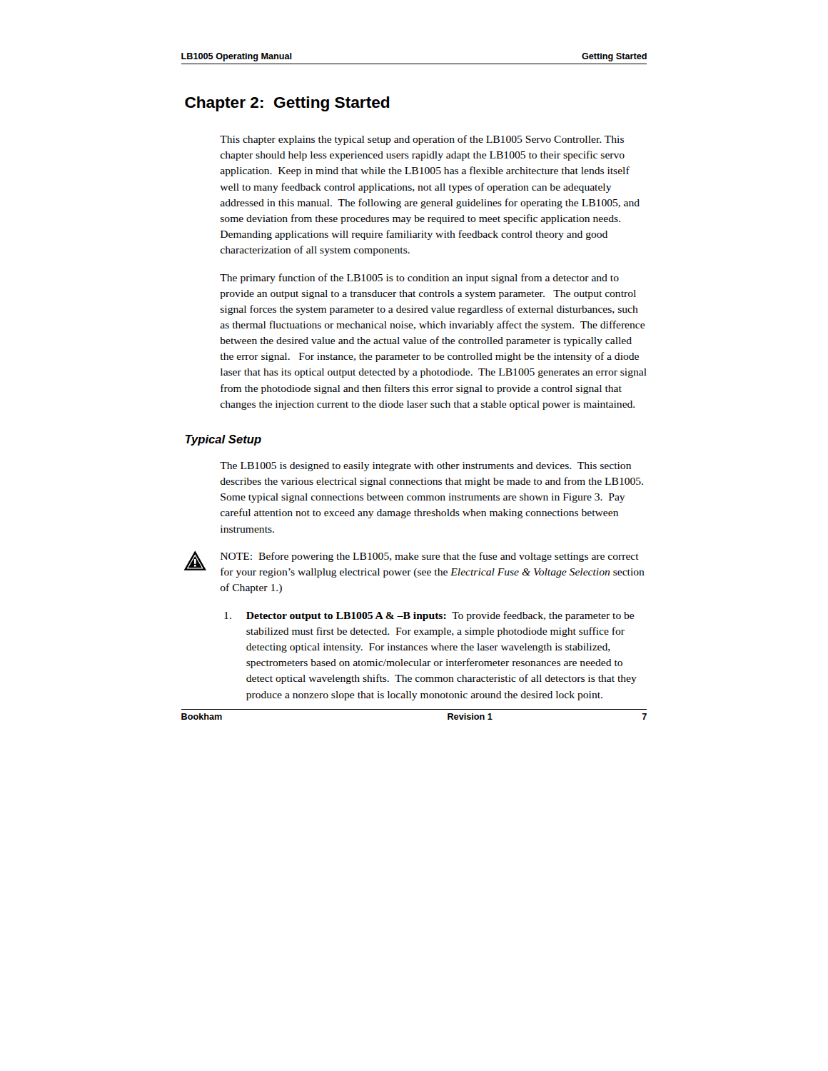LB1005 Operating Manual Getting Started
Chapter 2: Getting Started
This chapter explains the typical setup and operation of the LB1005 Servo Controller. This chapter should help less experienced users rapidly adapt the LB1005 to their specific servo application. Keep in mind that while the LB1005 has a flexible architecture that lends itself well to many feedback control applications, not all types of operation can be adequately addressed in this manual. The following are general guidelines for operating the LB1005, and some deviation from these procedures may be required to meet specific application needs. Demanding applications will require familiarity with feedback control theory and good characterization of all system components.
The primary function of the LB1005 is to condition an input signal from a detector and to provide an output signal to a transducer that controls a system parameter. The output control signal forces the system parameter to a desired value regardless of external disturbances, such as thermal fluctuations or mechanical noise, which invariably affect the system. The difference between the desired value and the actual value of the controlled parameter is typically called the error signal. For instance, the parameter to be controlled might be the intensity of a diode laser that has its optical output detected by a photodiode. The LB1005 generates an error signal from the photodiode signal and then filters this error signal to provide a control signal that changes the injection current to the diode laser such that a stable optical power is maintained.
Typical Setup
The LB1005 is designed to easily integrate with other instruments and devices. This section describes the various electrical signal connections that might be made to and from the LB1005. Some typical signal connections between common instruments are shown in Figure 3. Pay careful attention not to exceed any damage thresholds when making connections between instruments.
NOTE: Before powering the LB1005, make sure that the fuse and voltage settings are correct for your region’s wallplug electrical power (see the Electrical Fuse & Voltage Selection section of Chapter 1.)
Detector output to LB1005 A & –B inputs: To provide feedback, the parameter to be stabilized must first be detected. For example, a simple photodiode might suffice for detecting optical intensity. For instances where the laser wavelength is stabilized, spectrometers based on atomic/molecular or interferometer resonances are needed to detect optical wavelength shifts. The common characteristic of all detectors is that they produce a nonzero slope that is locally monotonic around the desired lock point.
Bookham Revision 1 7